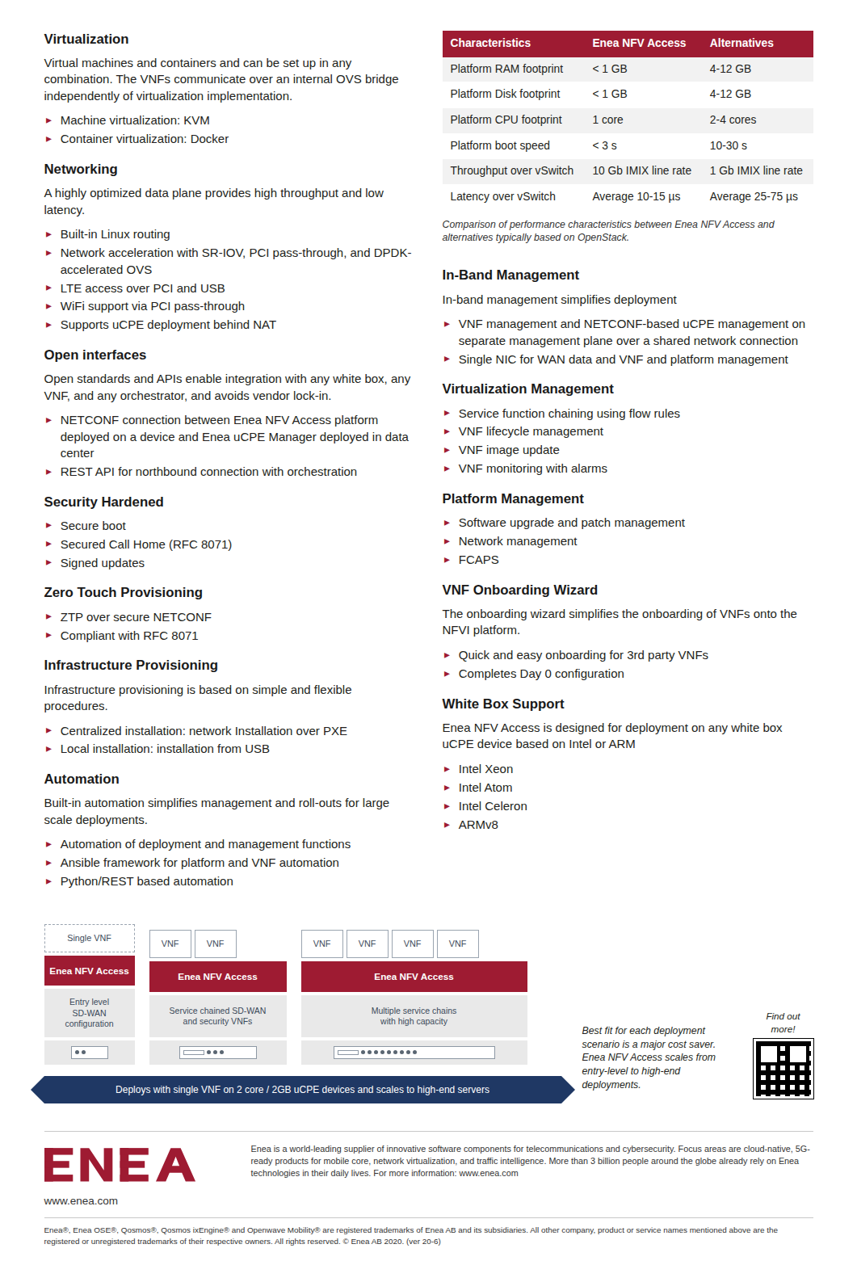Virtualization
Virtual machines and containers and can be set up in any combination. The VNFs communicate over an internal OVS bridge independently of virtualization implementation.
Machine virtualization: KVM
Container virtualization: Docker
Networking
A highly optimized data plane provides high throughput and low latency.
Built-in Linux routing
Network acceleration with SR-IOV, PCI pass-through, and DPDK-accelerated OVS
LTE access over PCI and USB
WiFi support via PCI pass-through
Supports uCPE deployment behind NAT
Open interfaces
Open standards and APIs enable integration with any white box, any VNF, and any orchestrator, and avoids vendor lock-in.
NETCONF connection between Enea NFV Access platform deployed on a device and Enea uCPE Manager deployed in data center
REST API for northbound connection with orchestration
Security Hardened
Secure boot
Secured Call Home (RFC 8071)
Signed updates
Zero Touch Provisioning
ZTP over secure NETCONF
Compliant with RFC 8071
Infrastructure Provisioning
Infrastructure provisioning is based on simple and flexible procedures.
Centralized installation: network Installation over PXE
Local installation: installation from USB
Automation
Built-in automation simplifies management and roll-outs for large scale deployments.
Automation of deployment and management functions
Ansible framework for platform and VNF automation
Python/REST based automation
| Characteristics | Enea NFV Access | Alternatives |
| --- | --- | --- |
| Platform RAM footprint | < 1 GB | 4-12 GB |
| Platform Disk footprint | < 1 GB | 4-12 GB |
| Platform CPU footprint | 1 core | 2-4 cores |
| Platform boot speed | < 3 s | 10-30 s |
| Throughput over vSwitch | 10 Gb IMIX line rate | 1 Gb IMIX line rate |
| Latency over vSwitch | Average 10-15 µs | Average 25-75 µs |
Comparison of performance characteristics between Enea NFV Access and alternatives typically based on OpenStack.
In-Band Management
In-band management simplifies deployment
VNF management and NETCONF-based uCPE management on separate management plane over a shared network connection
Single NIC for WAN data and VNF and platform management
Virtualization Management
Service function chaining using flow rules
VNF lifecycle management
VNF image update
VNF monitoring with alarms
Platform Management
Software upgrade and patch management
Network management
FCAPS
VNF Onboarding Wizard
The onboarding wizard simplifies the onboarding of VNFs onto the NFVI platform.
Quick and easy onboarding for 3rd party VNFs
Completes Day 0 configuration
White Box Support
Enea NFV Access is designed for deployment on any white box uCPE device based on Intel or ARM
Intel Xeon
Intel Atom
Intel Celeron
ARMv8
Single VNF
Enea NFV Access
Entry level
SD-WAN
configuration
VNF
VNF
Enea NFV Access
Service chained SD-WAN
and security VNFs
VNF
VNF
VNF
VNF
Enea NFV Access
Multiple service chains
with high capacity
Deploys with single VNF on 2 core / 2GB uCPE devices and scales to high-end servers
Best fit for each deployment scenario is a major cost saver. Enea NFV Access scales from entry-level to high-end deployments.
Find out
more!
Enea is a world-leading supplier of innovative software components for telecommunications and cybersecurity. Focus areas are cloud-native, 5G-ready products for mobile core, network virtualization, and traffic intelligence. More than 3 billion people around the globe already rely on Enea technologies in their daily lives. For more information: www.enea.com
www.enea.com
Enea®, Enea OSE®, Qosmos®, Qosmos ixEngine® and Openwave Mobility® are registered trademarks of Enea AB and its subsidiaries. All other company, product or service names mentioned above are the registered or unregistered trademarks of their respective owners. All rights reserved. © Enea AB 2020. (ver 20-6)